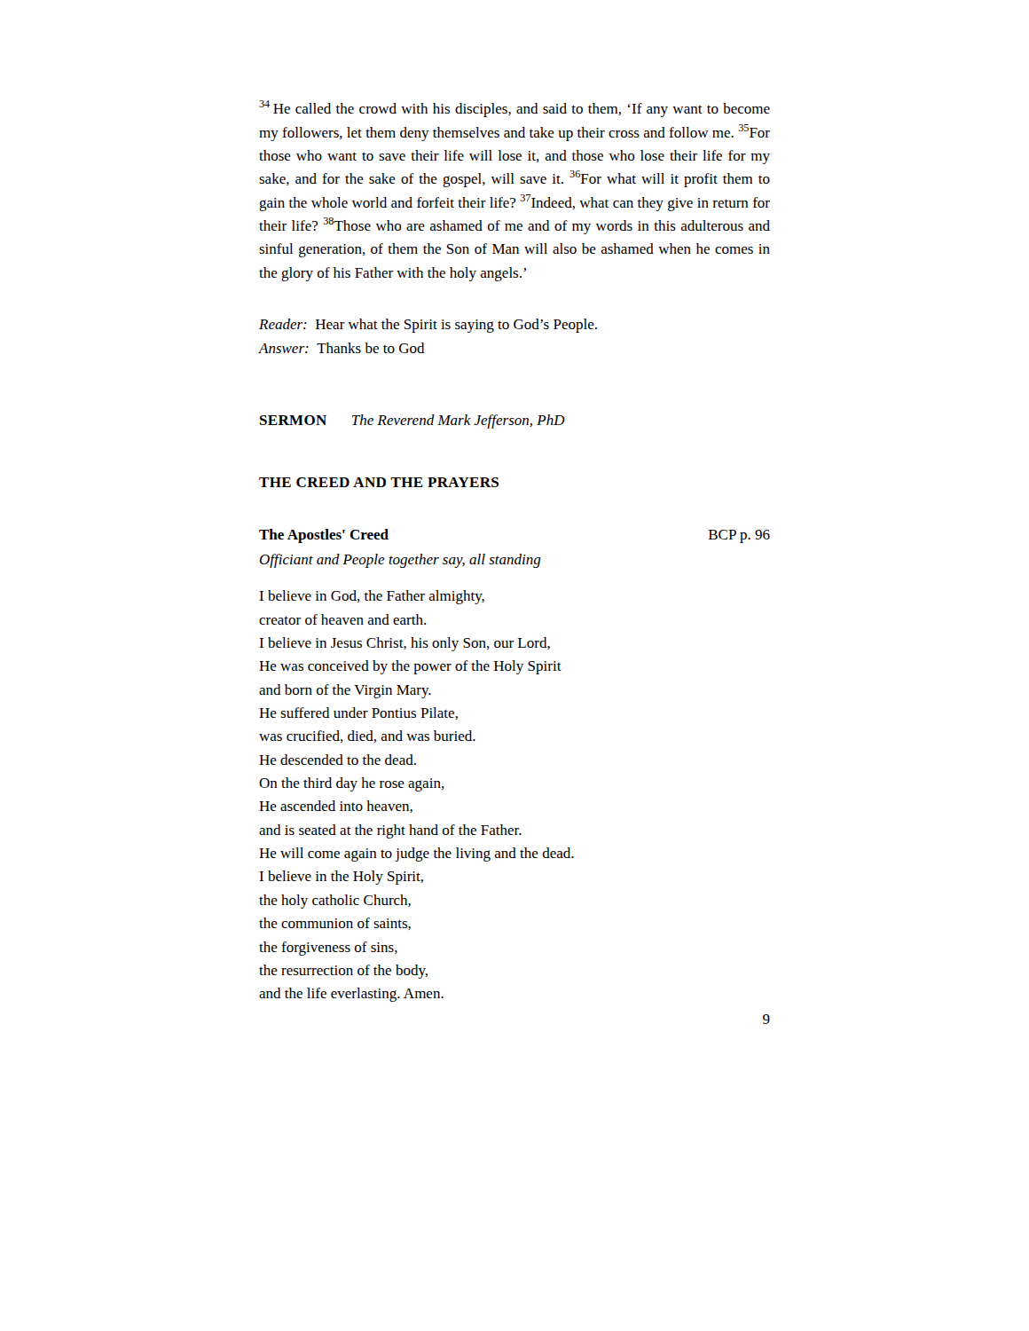34 He called the crowd with his disciples, and said to them, ‘If any want to become my followers, let them deny themselves and take up their cross and follow me. 35For those who want to save their life will lose it, and those who lose their life for my sake, and for the sake of the gospel, will save it. 36For what will it profit them to gain the whole world and forfeit their life? 37Indeed, what can they give in return for their life? 38Those who are ashamed of me and of my words in this adulterous and sinful generation, of them the Son of Man will also be ashamed when he comes in the glory of his Father with the holy angels.’
Reader: Hear what the Spirit is saying to God’s People.
Answer: Thanks be to God
SERMON The Reverend Mark Jefferson, PhD
THE CREED AND THE PRAYERS
The Apostles' Creed BCP p. 96
Officiant and People together say, all standing
I believe in God, the Father almighty,
creator of heaven and earth.
I believe in Jesus Christ, his only Son, our Lord,
He was conceived by the power of the Holy Spirit
and born of the Virgin Mary.
He suffered under Pontius Pilate,
was crucified, died, and was buried.
He descended to the dead.
On the third day he rose again,
He ascended into heaven,
and is seated at the right hand of the Father.
He will come again to judge the living and the dead.
I believe in the Holy Spirit,
the holy catholic Church,
the communion of saints,
the forgiveness of sins,
the resurrection of the body,
and the life everlasting. Amen.
9